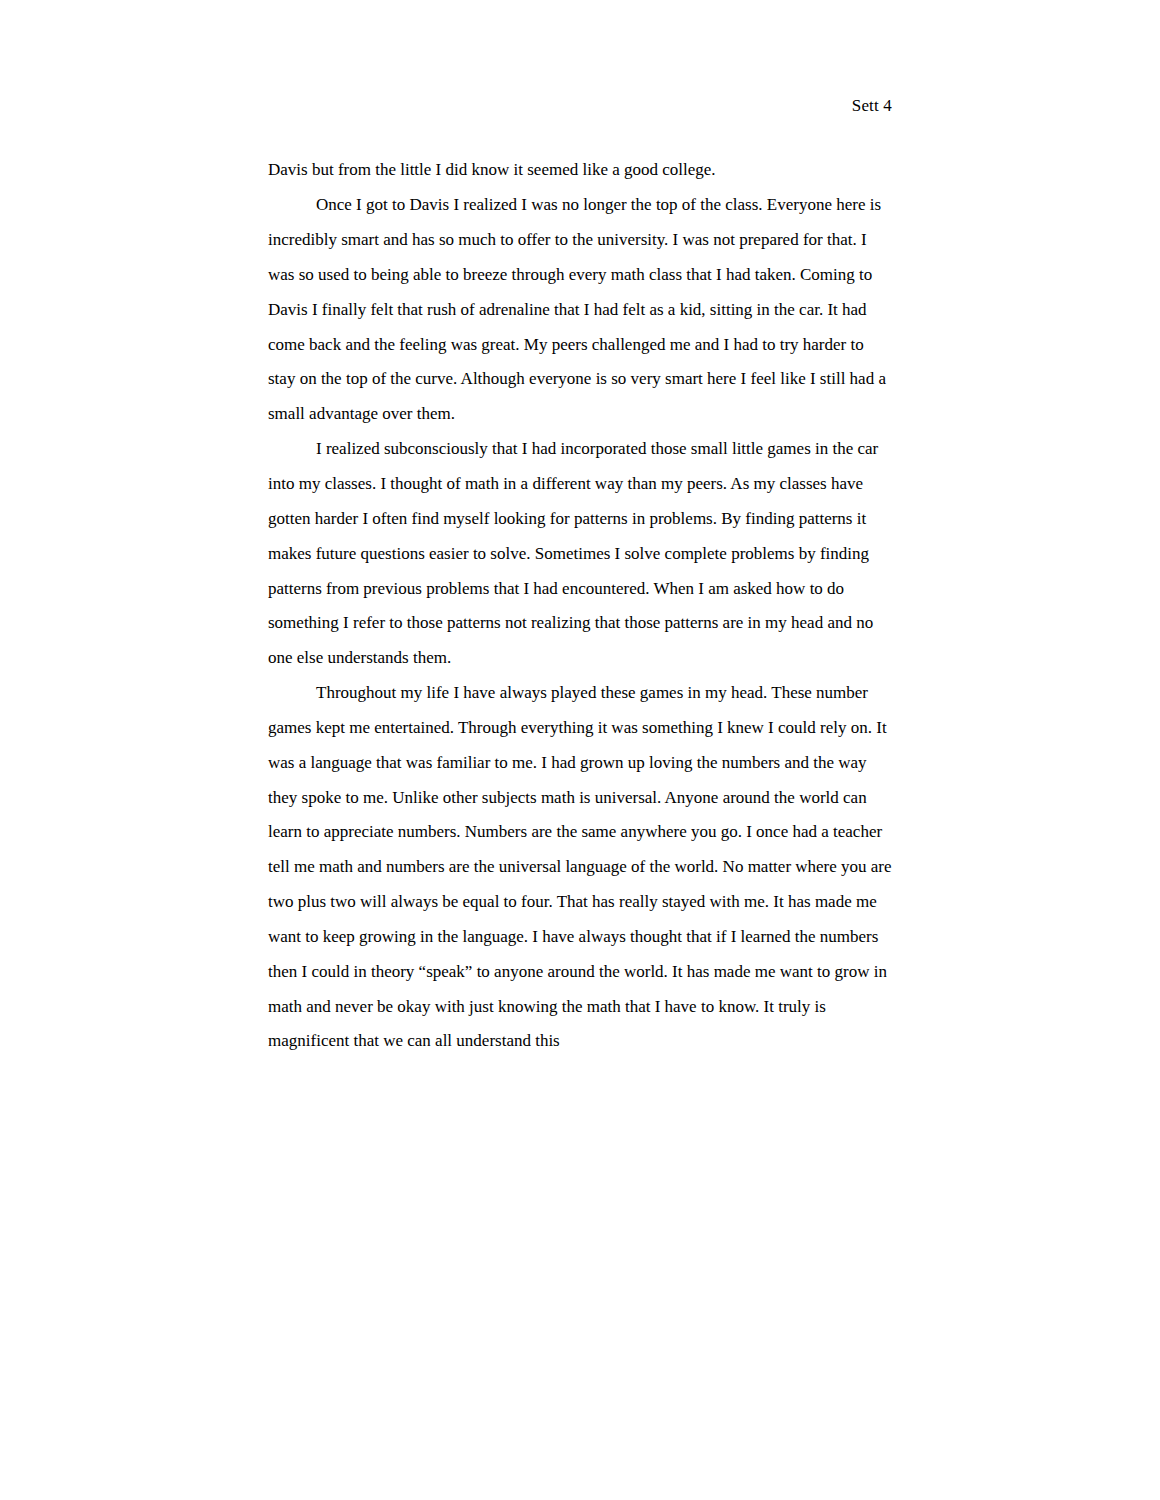Sett 4
Davis but from the little I did know it seemed like a good college.
Once I got to Davis I realized I was no longer the top of the class. Everyone here is incredibly smart and has so much to offer to the university. I was not prepared for that. I was so used to being able to breeze through every math class that I had taken. Coming to Davis I finally felt that rush of adrenaline that I had felt as a kid, sitting in the car. It had come back and the feeling was great. My peers challenged me and I had to try harder to stay on the top of the curve. Although everyone is so very smart here I feel like I still had a small advantage over them.
I realized subconsciously that I had incorporated those small little games in the car into my classes. I thought of math in a different way than my peers. As my classes have gotten harder I often find myself looking for patterns in problems. By finding patterns it makes future questions easier to solve. Sometimes I solve complete problems by finding patterns from previous problems that I had encountered. When I am asked how to do something I refer to those patterns not realizing that those patterns are in my head and no one else understands them.
Throughout my life I have always played these games in my head. These number games kept me entertained. Through everything it was something I knew I could rely on. It was a language that was familiar to me. I had grown up loving the numbers and the way they spoke to me. Unlike other subjects math is universal. Anyone around the world can learn to appreciate numbers. Numbers are the same anywhere you go. I once had a teacher tell me math and numbers are the universal language of the world. No matter where you are two plus two will always be equal to four. That has really stayed with me. It has made me want to keep growing in the language. I have always thought that if I learned the numbers then I could in theory “speak” to anyone around the world. It has made me want to grow in math and never be okay with just knowing the math that I have to know. It truly is magnificent that we can all understand this